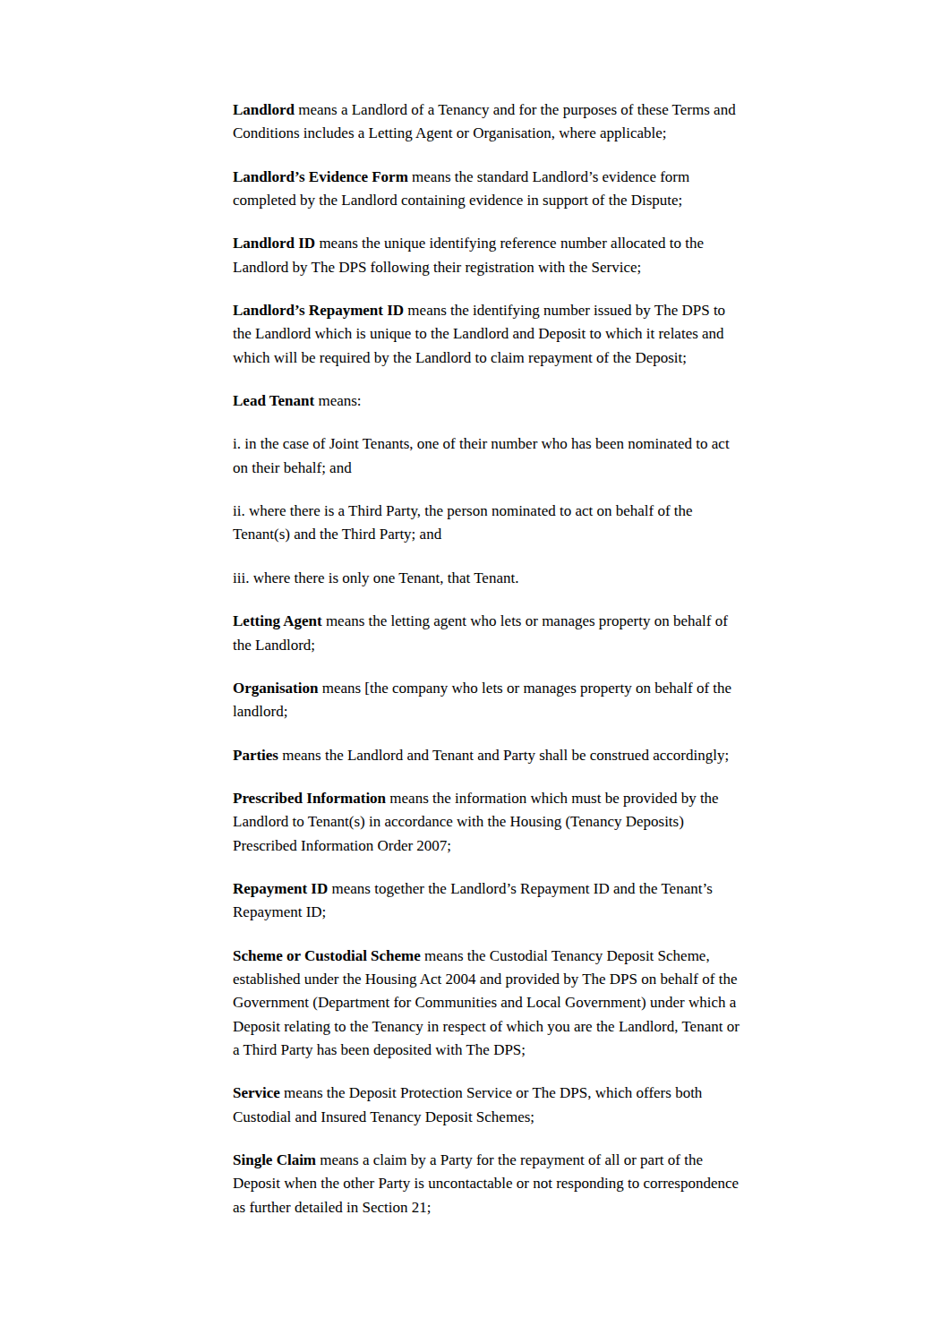Landlord means a Landlord of a Tenancy and for the purposes of these Terms and Conditions includes a Letting Agent or Organisation, where applicable;
Landlord’s Evidence Form means the standard Landlord’s evidence form completed by the Landlord containing evidence in support of the Dispute;
Landlord ID means the unique identifying reference number allocated to the Landlord by The DPS following their registration with the Service;
Landlord’s Repayment ID means the identifying number issued by The DPS to the Landlord which is unique to the Landlord and Deposit to which it relates and which will be required by the Landlord to claim repayment of the Deposit;
Lead Tenant means:
i. in the case of Joint Tenants, one of their number who has been nominated to act on their behalf; and
ii. where there is a Third Party, the person nominated to act on behalf of the Tenant(s) and the Third Party; and
iii. where there is only one Tenant, that Tenant.
Letting Agent means the letting agent who lets or manages property on behalf of the Landlord;
Organisation means [the company who lets or manages property on behalf of the landlord;
Parties means the Landlord and Tenant and Party shall be construed accordingly;
Prescribed Information means the information which must be provided by the Landlord to Tenant(s) in accordance with the Housing (Tenancy Deposits) Prescribed Information Order 2007;
Repayment ID means together the Landlord’s Repayment ID and the Tenant’s Repayment ID;
Scheme or Custodial Scheme means the Custodial Tenancy Deposit Scheme, established under the Housing Act 2004 and provided by The DPS on behalf of the Government (Department for Communities and Local Government) under which a Deposit relating to the Tenancy in respect of which you are the Landlord, Tenant or a Third Party has been deposited with The DPS;
Service means the Deposit Protection Service or The DPS, which offers both Custodial and Insured Tenancy Deposit Schemes;
Single Claim means a claim by a Party for the repayment of all or part of the Deposit when the other Party is uncontactable or not responding to correspondence as further detailed in Section 21;